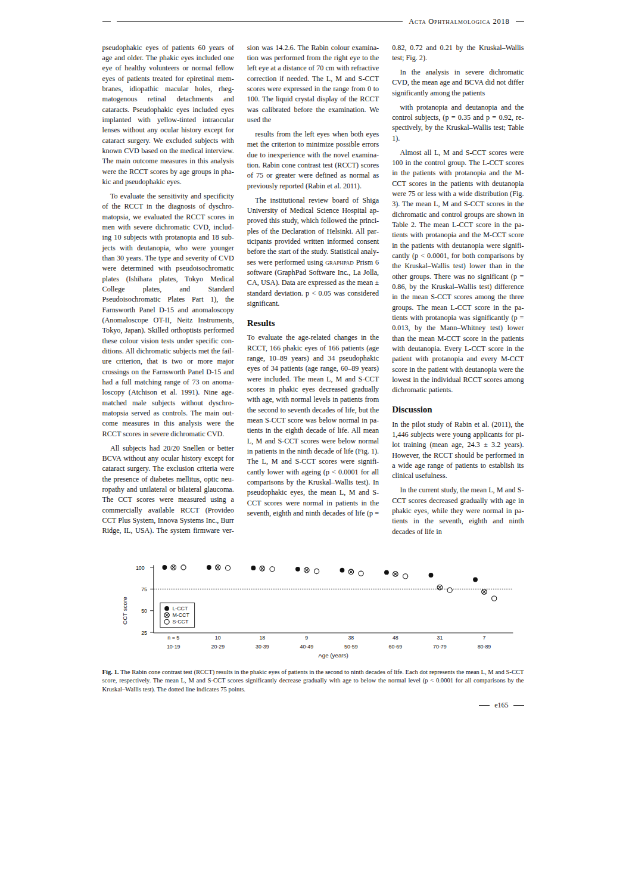Acta Ophthalmologica 2018
pseudophakic eyes of patients 60 years of age and older. The phakic eyes included one eye of healthy volunteers or normal fellow eyes of patients treated for epiretinal membranes, idiopathic macular holes, rhegmatogenous retinal detachments and cataracts. Pseudophakic eyes included eyes implanted with yellow-tinted intraocular lenses without any ocular history except for cataract surgery. We excluded subjects with known CVD based on the medical interview. The main outcome measures in this analysis were the RCCT scores by age groups in phakic and pseudophakic eyes.
To evaluate the sensitivity and specificity of the RCCT in the diagnosis of dyschromatopsia, we evaluated the RCCT scores in men with severe dichromatic CVD, including 10 subjects with protanopia and 18 subjects with deutanopia, who were younger than 30 years. The type and severity of CVD were determined with pseudoisochromatic plates (Ishihara plates, Tokyo Medical College plates, and Standard Pseudoisochromatic Plates Part 1), the Farnsworth Panel D-15 and anomaloscopy (Anomaloscope OT-II, Neitz Instruments, Tokyo, Japan). Skilled orthoptists performed these colour vision tests under specific conditions. All dichromatic subjects met the failure criterion, that is two or more major crossings on the Farnsworth Panel D-15 and had a full matching range of 73 on anomaloscopy (Atchison et al. 1991). Nine age-matched male subjects without dyschromatopsia served as controls. The main outcome measures in this analysis were the RCCT scores in severe dichromatic CVD.
All subjects had 20/20 Snellen or better BCVA without any ocular history except for cataract surgery. The exclusion criteria were the presence of diabetes mellitus, optic neuropathy and unilateral or bilateral glaucoma. The CCT scores were measured using a commercially available RCCT (Provideo CCT Plus System, Innova Systems Inc., Burr Ridge, IL, USA). The system firmware version was 14.2.6. The Rabin colour examination was performed from the right eye to the left eye at a distance of 70 cm with refractive correction if needed. The L, M and S-CCT scores were expressed in the range from 0 to 100. The liquid crystal display of the RCCT was calibrated before the examination. We used the
results from the left eyes when both eyes met the criterion to minimize possible errors due to inexperience with the novel examination. Rabin cone contrast test (RCCT) scores of 75 or greater were defined as normal as previously reported (Rabin et al. 2011).
The institutional review board of Shiga University of Medical Science Hospital approved this study, which followed the principles of the Declaration of Helsinki. All participants provided written informed consent before the start of the study. Statistical analyses were performed using graphpad Prism 6 software (GraphPad Software Inc., La Jolla, CA, USA). Data are expressed as the mean ± standard deviation. p < 0.05 was considered significant.
Results
To evaluate the age-related changes in the RCCT, 166 phakic eyes of 166 patients (age range, 10–89 years) and 34 pseudophakic eyes of 34 patients (age range, 60–89 years) were included. The mean L, M and S-CCT scores in phakic eyes decreased gradually with age, with normal levels in patients from the second to seventh decades of life, but the mean S-CCT score was below normal in patients in the eighth decade of life. All mean L, M and S-CCT scores were below normal in patients in the ninth decade of life (Fig. 1). The L, M and S-CCT scores were significantly lower with ageing (p < 0.0001 for all comparisons by the Kruskal–Wallis test). In pseudophakic eyes, the mean L, M and S-CCT scores were normal in patients in the seventh, eighth and ninth decades of life (p = 0.82, 0.72 and 0.21 by the Kruskal–Wallis test; Fig. 2).
In the analysis in severe dichromatic CVD, the mean age and BCVA did not differ significantly among the patients
with protanopia and deutanopia and the control subjects, (p = 0.35 and p = 0.92, respectively, by the Kruskal–Wallis test; Table 1).
Almost all L, M and S-CCT scores were 100 in the control group. The L-CCT scores in the patients with protanopia and the M-CCT scores in the patients with deutanopia were 75 or less with a wide distribution (Fig. 3). The mean L, M and S-CCT scores in the dichromatic and control groups are shown in Table 2. The mean L-CCT score in the patients with protanopia and the M-CCT score in the patients with deutanopia were significantly (p < 0.0001, for both comparisons by the Kruskal–Wallis test) lower than in the other groups. There was no significant (p = 0.86, by the Kruskal–Wallis test) difference in the mean S-CCT scores among the three groups. The mean L-CCT score in the patients with protanopia was significantly (p = 0.013, by the Mann–Whitney test) lower than the mean M-CCT score in the patients with deutanopia. Every L-CCT score in the patient with protanopia and every M-CCT score in the patient with deutanopia were the lowest in the individual RCCT scores among dichromatic patients.
Discussion
In the pilot study of Rabin et al. (2011), the 1,446 subjects were young applicants for pilot training (mean age, 24.3 ± 3.2 years). However, the RCCT should be performed in a wide age range of patients to establish its clinical usefulness.
In the current study, the mean L, M and S-CCT scores decreased gradually with age in phakic eyes, while they were normal in patients in the seventh, eighth and ninth decades of life in
100 75 50 25 CCT score 10-19 20-29 30-39 40-49 50-59 60-69 70-79 80-89 n = 5 10 18 9 38 48 31 7 Age (years) L-CCT M-CCT S-CCT
Fig. 1. The Rabin cone contrast test (RCCT) results in the phakic eyes of patients in the second to ninth decades of life. Each dot represents the mean L, M and S-CCT score, respectively. The mean L, M and S-CCT scores significantly decrease gradually with age to below the normal level (p < 0.0001 for all comparisons by the Kruskal–Wallis test). The dotted line indicates 75 points.
e165